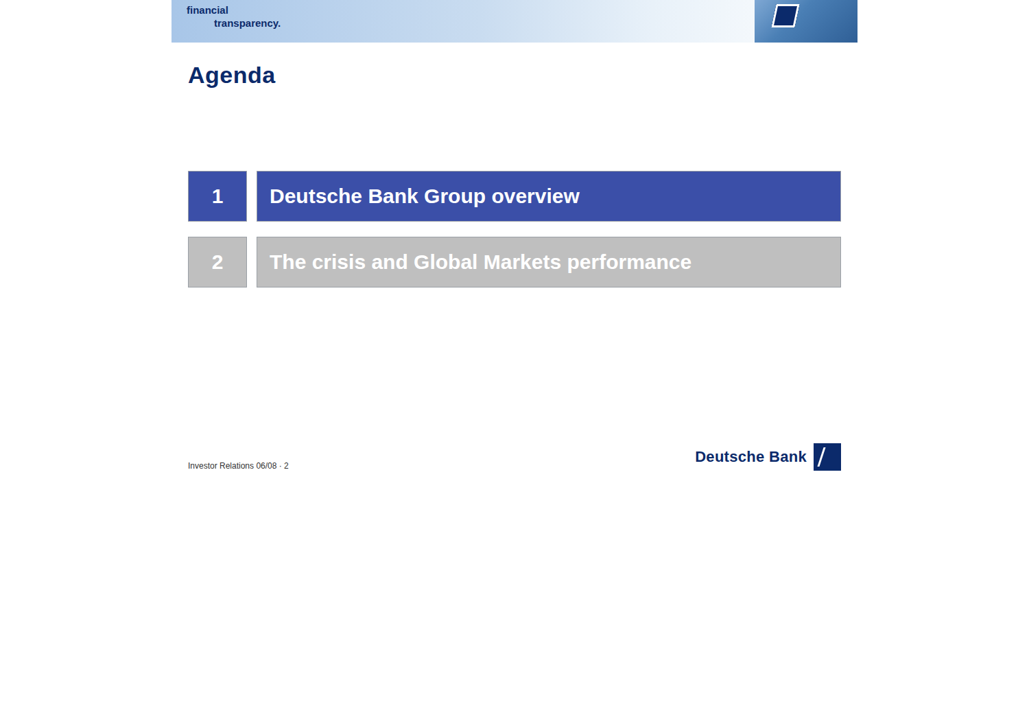financial transparency.
Agenda
1
Deutsche Bank Group overview
2
The crisis and Global Markets performance
Investor Relations 06/08 · 2
Deutsche Bank